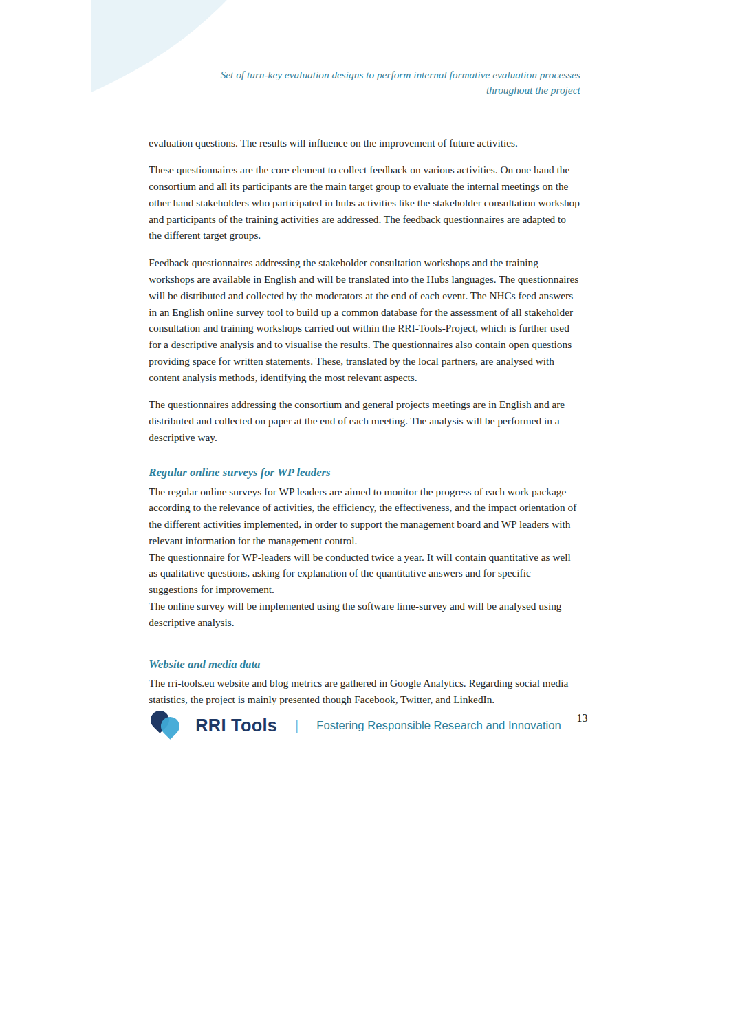Set of turn-key evaluation designs to perform internal formative evaluation processes
throughout the project
evaluation questions. The results will influence on the improvement of future activities.
These questionnaires are the core element to collect feedback on various activities. On one hand the consortium and all its participants are the main target group to evaluate the internal meetings on the other hand stakeholders who participated in hubs activities like the stakeholder consultation workshop and participants of the training activities are addressed. The feedback questionnaires are adapted to the different target groups.
Feedback questionnaires addressing the stakeholder consultation workshops and the training workshops are available in English and will be translated into the Hubs languages. The questionnaires will be distributed and collected by the moderators at the end of each event. The NHCs feed answers in an English online survey tool to build up a common database for the assessment of all stakeholder consultation and training workshops carried out within the RRI-Tools-Project, which is further used for a descriptive analysis and to visualise the results. The questionnaires also contain open questions providing space for written statements. These, translated by the local partners, are analysed with content analysis methods, identifying the most relevant aspects.
The questionnaires addressing the consortium and general projects meetings are in English and are distributed and collected on paper at the end of each meeting. The analysis will be performed in a descriptive way.
Regular online surveys for WP leaders
The regular online surveys for WP leaders are aimed to monitor the progress of each work package according to the relevance of activities, the efficiency, the effectiveness, and the impact orientation of the different activities implemented, in order to support the management board and WP leaders with relevant information for the management control.
The questionnaire for WP-leaders will be conducted twice a year. It will contain quantitative as well as qualitative questions, asking for explanation of the quantitative answers and for specific suggestions for improvement.
The online survey will be implemented using the software lime-survey and will be analysed using descriptive analysis.
Website and media data
The rri-tools.eu website and blog metrics are gathered in Google Analytics. Regarding social media statistics, the project is mainly presented though Facebook, Twitter, and LinkedIn.
RRI Tools
|
Fostering Responsible Research and Innovation
13